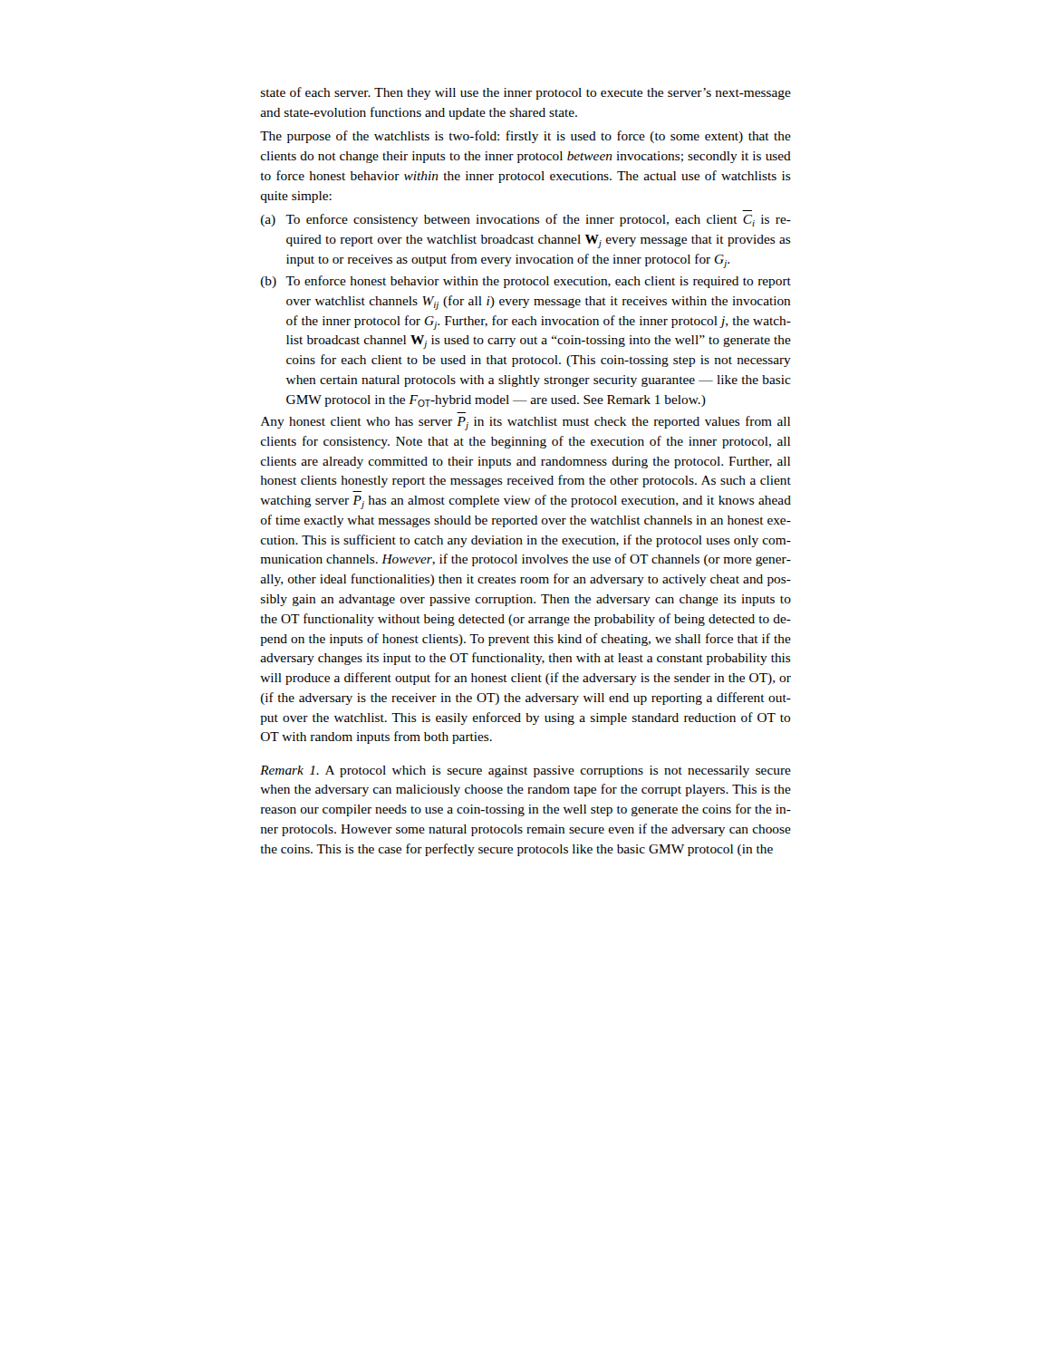state of each server. Then they will use the inner protocol to execute the server’s next-message and state-evolution functions and update the shared state.
The purpose of the watchlists is two-fold: firstly it is used to force (to some extent) that the clients do not change their inputs to the inner protocol between invocations; secondly it is used to force honest behavior within the inner protocol executions. The actual use of watchlists is quite simple:
(a) To enforce consistency between invocations of the inner protocol, each client Ci is required to report over the watchlist broadcast channel Wj every message that it provides as input to or receives as output from every invocation of the inner protocol for Gj.
(b) To enforce honest behavior within the protocol execution, each client is required to report over watchlist channels Wij (for all i) every message that it receives within the invocation of the inner protocol for Gj. Further, for each invocation of the inner protocol j, the watchlist broadcast channel Wj is used to carry out a “coin-tossing into the well” to generate the coins for each client to be used in that protocol. (This coin-tossing step is not necessary when certain natural protocols with a slightly stronger security guarantee — like the basic GMW protocol in the FOT-hybrid model — are used. See Remark 1 below.)
Any honest client who has server Pj in its watchlist must check the reported values from all clients for consistency. Note that at the beginning of the execution of the inner protocol, all clients are already committed to their inputs and randomness during the protocol. Further, all honest clients honestly report the messages received from the other protocols. As such a client watching server Pj has an almost complete view of the protocol execution, and it knows ahead of time exactly what messages should be reported over the watchlist channels in an honest execution. This is sufficient to catch any deviation in the execution, if the protocol uses only communication channels. However, if the protocol involves the use of OT channels (or more generally, other ideal functionalities) then it creates room for an adversary to actively cheat and possibly gain an advantage over passive corruption. Then the adversary can change its inputs to the OT functionality without being detected (or arrange the probability of being detected to depend on the inputs of honest clients). To prevent this kind of cheating, we shall force that if the adversary changes its input to the OT functionality, then with at least a constant probability this will produce a different output for an honest client (if the adversary is the sender in the OT), or (if the adversary is the receiver in the OT) the adversary will end up reporting a different output over the watchlist. This is easily enforced by using a simple standard reduction of OT to OT with random inputs from both parties.
Remark 1. A protocol which is secure against passive corruptions is not necessarily secure when the adversary can maliciously choose the random tape for the corrupt players. This is the reason our compiler needs to use a coin-tossing in the well step to generate the coins for the inner protocols. However some natural protocols remain secure even if the adversary can choose the coins. This is the case for perfectly secure protocols like the basic GMW protocol (in the